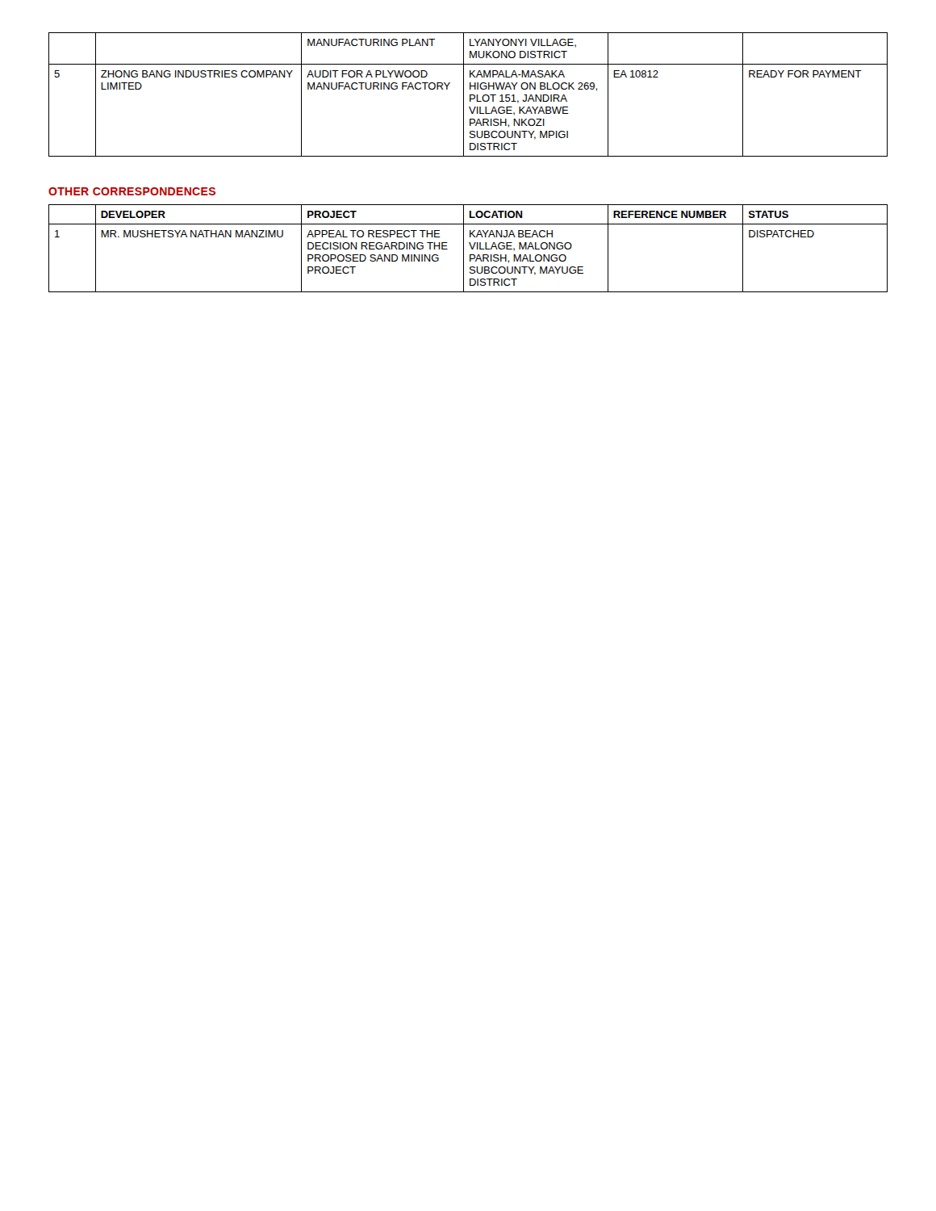| | | MANUFACTURING PLANT | LYANYONYI VILLAGE, MUKONO DISTRICT | | |
| 5 | ZHONG BANG INDUSTRIES COMPANY LIMITED | AUDIT FOR A PLYWOOD MANUFACTURING FACTORY | KAMPALA-MASAKA HIGHWAY ON BLOCK 269, PLOT 151, JANDIRA VILLAGE, KAYABWE PARISH, NKOZI SUBCOUNTY, MPIGI DISTRICT | EA 10812 | READY FOR PAYMENT |
OTHER CORRESPONDENCES
| | DEVELOPER | PROJECT | LOCATION | REFERENCE NUMBER | STATUS |
| --- | --- | --- | --- | --- | --- |
| 1 | MR. MUSHETSYA NATHAN MANZIMU | APPEAL TO RESPECT THE DECISION REGARDING THE PROPOSED SAND MINING PROJECT | KAYANJA BEACH VILLAGE, MALONGO PARISH, MALONGO SUBCOUNTY, MAYUGE DISTRICT | | DISPATCHED |